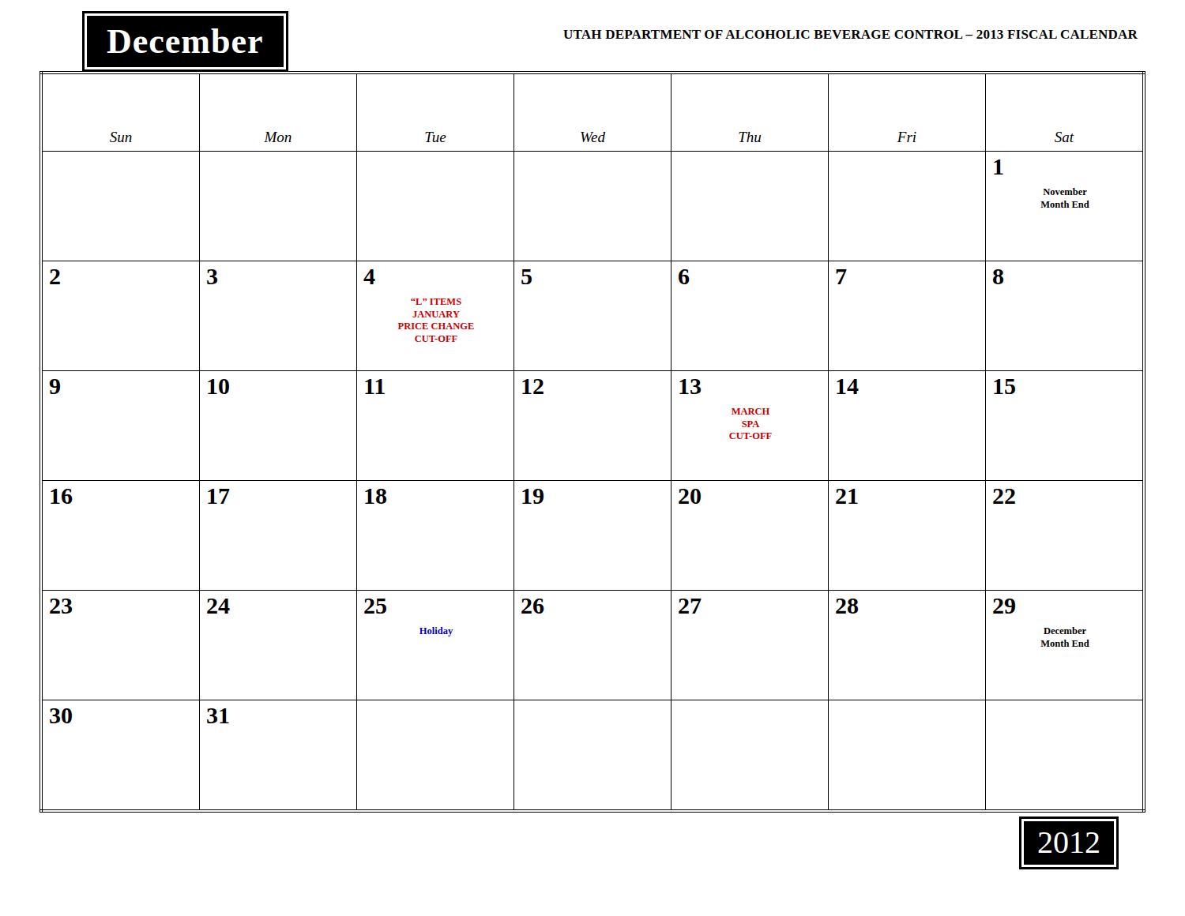December
UTAH DEPARTMENT OF ALCOHOLIC BEVERAGE CONTROL – 2013 FISCAL CALENDAR
| Sun | Mon | Tue | Wed | Thu | Fri | Sat |
| --- | --- | --- | --- | --- | --- | --- |
| | | | | | | 1 November Month End |
| 2 | 3 | 4 “L” ITEMS JANUARY PRICE CHANGE CUT-OFF | 5 | 6 | 7 | 8 |
| 9 | 10 | 11 | 12 | 13 MARCH SPA CUT-OFF | 14 | 15 |
| 16 | 17 | 18 | 19 | 20 | 21 | 22 |
| 23 | 24 | 25 Holiday | 26 | 27 | 28 | 29 December Month End |
| 30 | 31 | | | | | |
2012